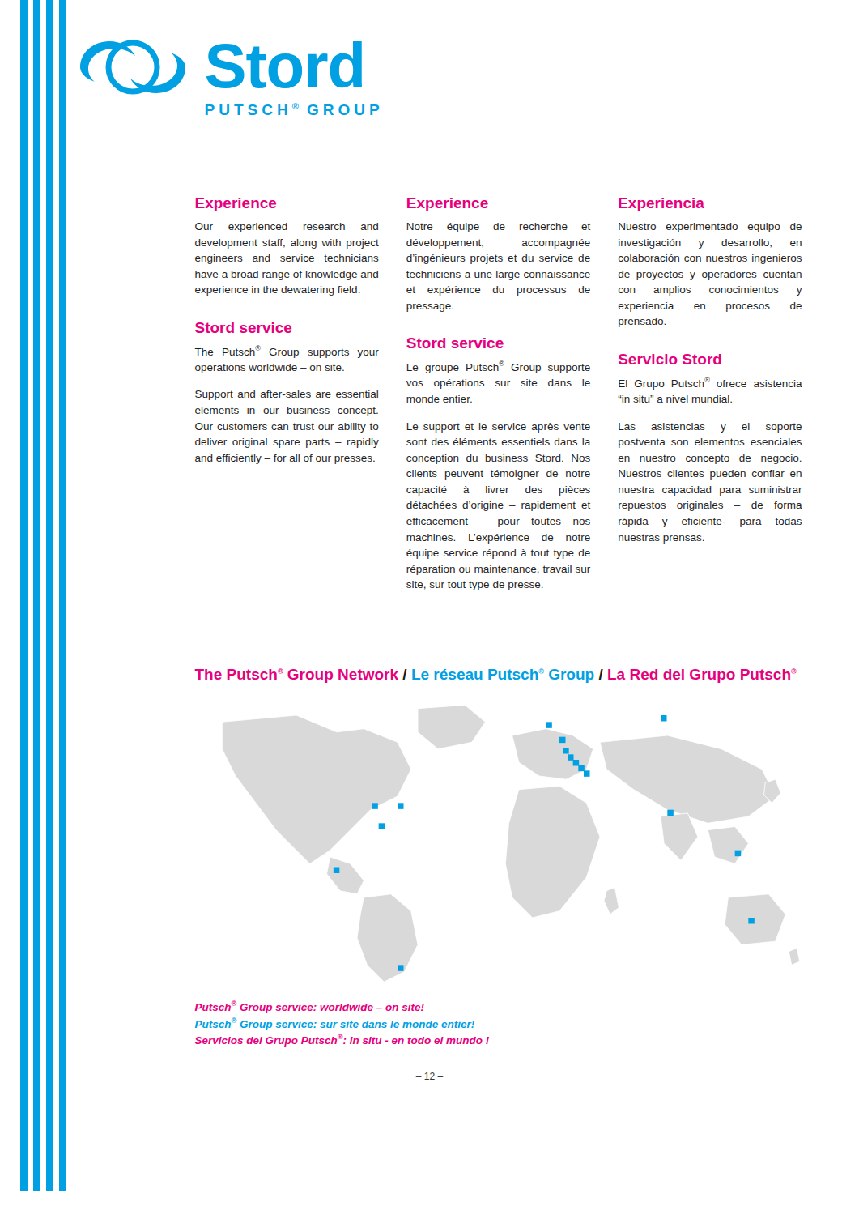Stord PUTSCH® GROUP
Experience
Our experienced research and development staff, along with project engineers and service technicians have a broad range of knowledge and experience in the dewatering field.
Stord service
The Putsch® Group supports your operations worldwide – on site.
Support and after-sales are essential elements in our business concept. Our customers can trust our ability to deliver original spare parts – rapidly and efficiently – for all of our presses.
Experience
Notre équipe de recherche et développement, accompagnée d’ingénieurs projets et du service de techniciens a une large connaissance et expérience du processus de pressage.
Stord service
Le groupe Putsch® Group supporte vos opérations sur site dans le monde entier.
Le support et le service après vente sont des éléments essentiels dans la conception du business Stord. Nos clients peuvent témoigner de notre capacité à livrer des pièces détachées d’origine – rapidement et efficacement – pour toutes nos machines. L’expérience de notre équipe service répond à tout type de réparation ou maintenance, travail sur site, sur tout type de presse.
Experiencia
Nuestro experimentado equipo de investigación y desarrollo, en colaboración con nuestros ingenieros de proyectos y operadores cuentan con amplios conocimientos y experiencia en procesos de prensado.
Servicio Stord
El Grupo Putsch® ofrece asistencia “in situ” a nivel mundial.
Las asistencias y el soporte postventa son elementos esenciales en nuestro concepto de negocio. Nuestros clientes pueden confiar en nuestra capacidad para suministrar repuestos originales – de forma rápida y eficiente- para todas nuestras prensas.
The Putsch® Group Network / Le réseau Putsch® Group / La Red del Grupo Putsch®
Putsch® Group service: worldwide – on site!
Putsch® Group service: sur site dans le monde entier!
Servicios del Grupo Putsch®: in situ - en todo el mundo !
– 12 –